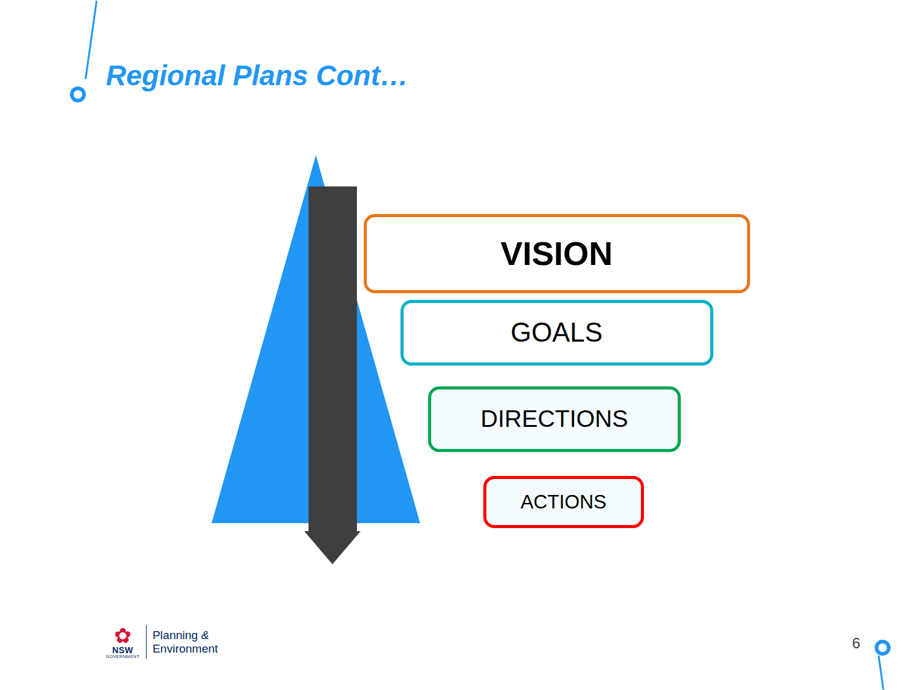Regional Plans Cont…
VISION
GOALS
DIRECTIONS
ACTIONS
✿ NSW GOVERNMENT
Planning &
Environment
6